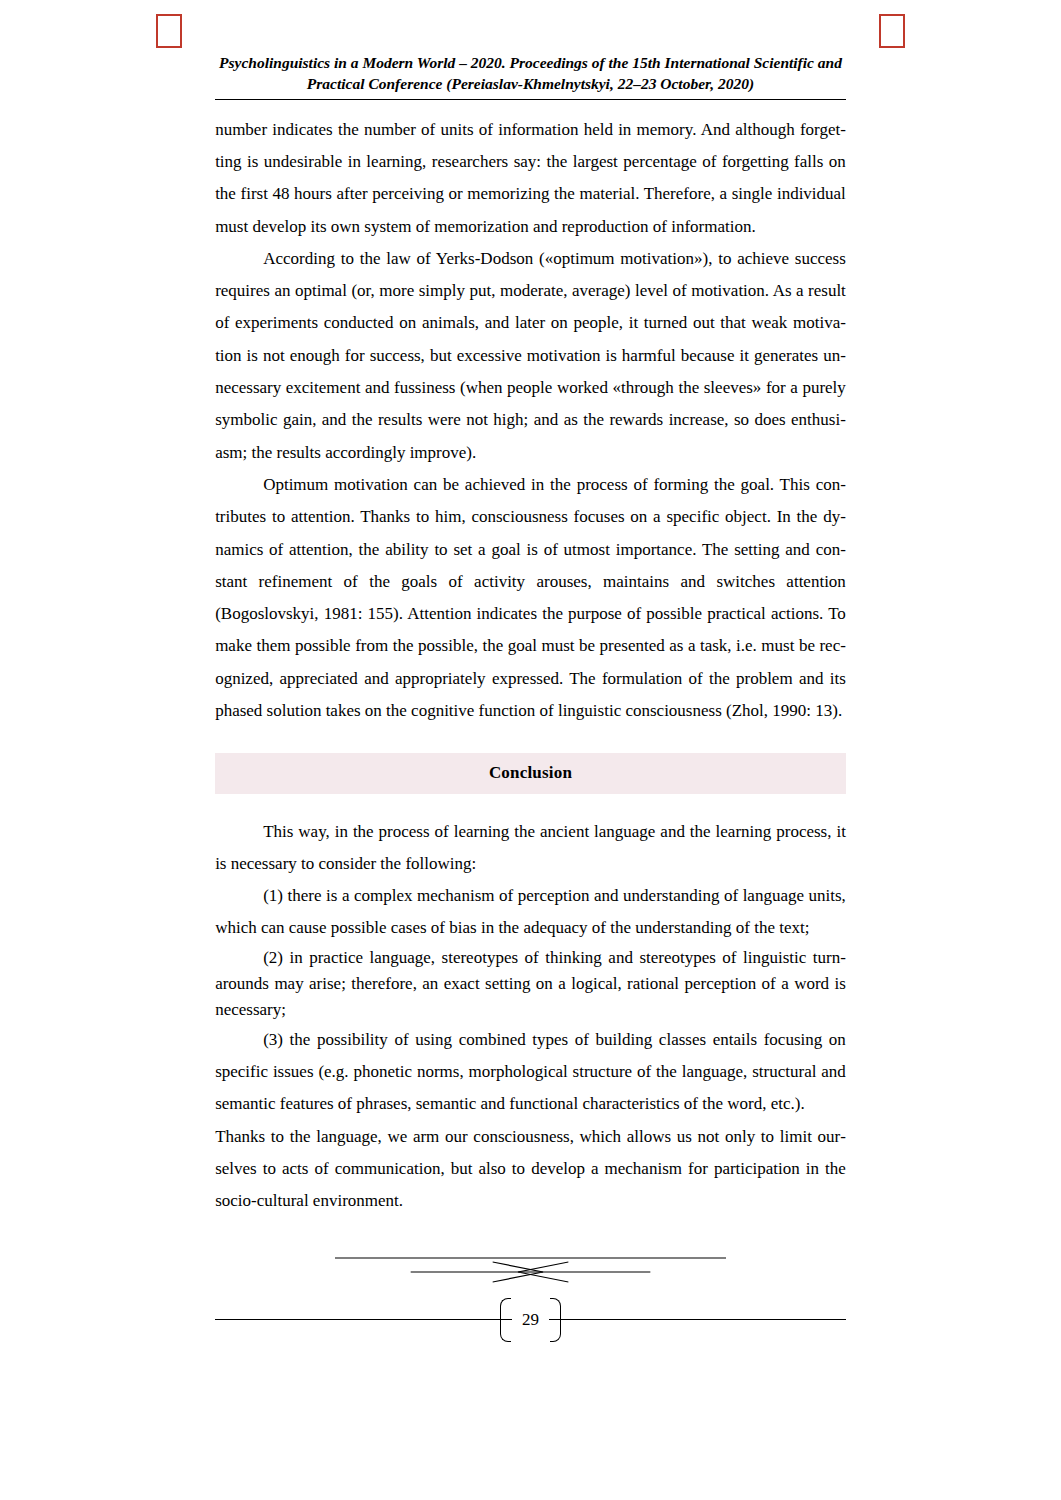Psycholinguistics in a Modern World – 2020. Proceedings of the 15th International Scientific and
Practical Conference (Pereiaslav-Khmelnytskyi, 22–23 October, 2020)
number indicates the number of units of information held in memory. And although forgetting is undesirable in learning, researchers say: the largest percentage of forgetting falls on the first 48 hours after perceiving or memorizing the material. Therefore, a single individual must develop its own system of memorization and reproduction of information.
According to the law of Yerks-Dodson («optimum motivation»), to achieve success requires an optimal (or, more simply put, moderate, average) level of motivation. As a result of experiments conducted on animals, and later on people, it turned out that weak motivation is not enough for success, but excessive motivation is harmful because it generates unnecessary excitement and fussiness (when people worked «through the sleeves» for a purely symbolic gain, and the results were not high; and as the rewards increase, so does enthusiasm; the results accordingly improve).
Optimum motivation can be achieved in the process of forming the goal. This contributes to attention. Thanks to him, consciousness focuses on a specific object. In the dynamics of attention, the ability to set a goal is of utmost importance. The setting and constant refinement of the goals of activity arouses, maintains and switches attention (Bogoslovskyi, 1981: 155). Attention indicates the purpose of possible practical actions. To make them possible from the possible, the goal must be presented as a task, i.e. must be recognized, appreciated and appropriately expressed. The formulation of the problem and its phased solution takes on the cognitive function of linguistic consciousness (Zhol, 1990: 13).
Conclusion
This way, in the process of learning the ancient language and the learning process, it is necessary to consider the following:
(1) there is a complex mechanism of perception and understanding of language units, which can cause possible cases of bias in the adequacy of the understanding of the text;
(2) in practice language, stereotypes of thinking and stereotypes of linguistic turnarounds may arise; therefore, an exact setting on a logical, rational perception of a word is necessary;
(3) the possibility of using combined types of building classes entails focusing on specific issues (e.g. phonetic norms, morphological structure of the language, structural and semantic features of phrases, semantic and functional characteristics of the word, etc.).
Thanks to the language, we arm our consciousness, which allows us not only to limit ourselves to acts of communication, but also to develop a mechanism for participation in the socio-cultural environment.
29